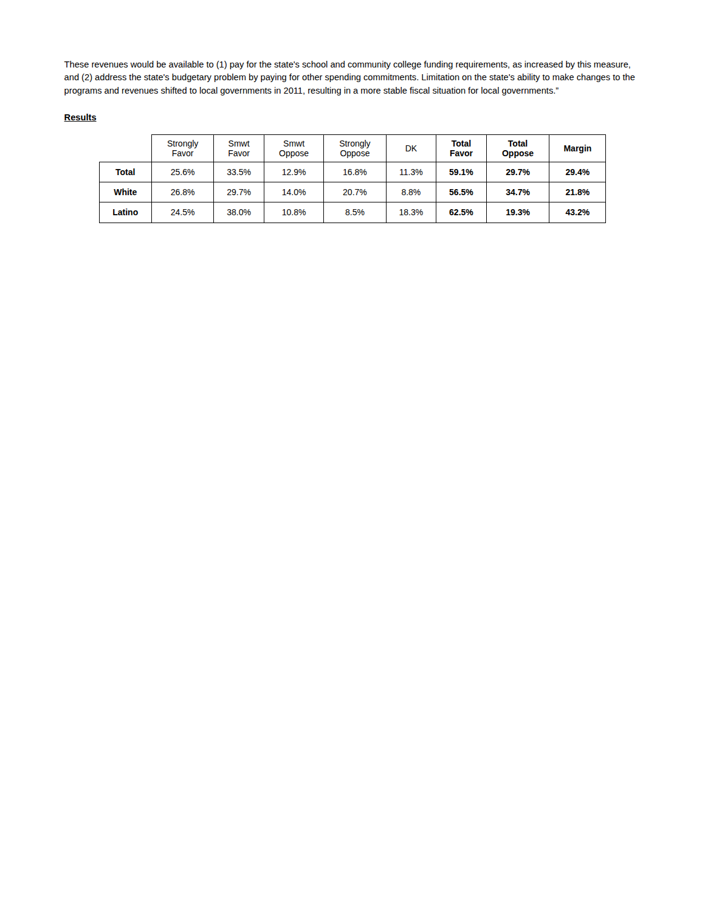These revenues would be available to (1) pay for the state's school and community college funding requirements, as increased by this measure, and (2) address the state's budgetary problem by paying for other spending commitments. Limitation on the state's ability to make changes to the programs and revenues shifted to local governments in 2011, resulting in a more stable fiscal situation for local governments.”
Results
| | Strongly Favor | Smwt Favor | Smwt Oppose | Strongly Oppose | DK | Total Favor | Total Oppose | Margin |
| --- | --- | --- | --- | --- | --- | --- | --- | --- |
| Total | 25.6% | 33.5% | 12.9% | 16.8% | 11.3% | 59.1% | 29.7% | 29.4% |
| White | 26.8% | 29.7% | 14.0% | 20.7% | 8.8% | 56.5% | 34.7% | 21.8% |
| Latino | 24.5% | 38.0% | 10.8% | 8.5% | 18.3% | 62.5% | 19.3% | 43.2% |